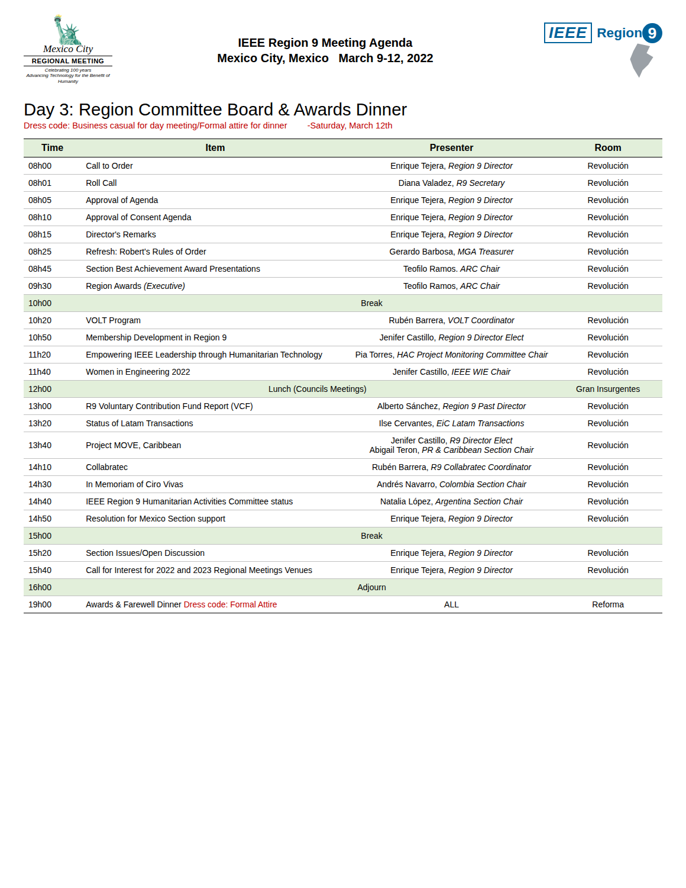🗽
Mexico City
REGIONAL MEETING
Celebrating 100 years
Advancing Technology for the Benefit of Humanity
IEEE Region 9 Meeting Agenda
Mexico City, Mexico March 9-12, 2022
IEEE Region 9
Day 3: Region Committee Board & Awards Dinner
Dress code: Business casual for day meeting/Formal attire for dinner -Saturday, March 12th
| Time | Item | Presenter | Room |
| --- | --- | --- | --- |
| 08h00 | Call to Order | Enrique Tejera, Region 9 Director | Revolución |
| 08h01 | Roll Call | Diana Valadez, R9 Secretary | Revolución |
| 08h05 | Approval of Agenda | Enrique Tejera, Region 9 Director | Revolución |
| 08h10 | Approval of Consent Agenda | Enrique Tejera, Region 9 Director | Revolución |
| 08h15 | Director's Remarks | Enrique Tejera, Region 9 Director | Revolución |
| 08h25 | Refresh: Robert's Rules of Order | Gerardo Barbosa, MGA Treasurer | Revolución |
| 08h45 | Section Best Achievement Award Presentations | Teofilo Ramos. ARC Chair | Revolución |
| 09h30 | Region Awards (Executive) | Teofilo Ramos, ARC Chair | Revolución |
| 10h00 | Break |
| 10h20 | VOLT Program | Rubén Barrera, VOLT Coordinator | Revolución |
| 10h50 | Membership Development in Region 9 | Jenifer Castillo, Region 9 Director Elect | Revolución |
| 11h20 | Empowering IEEE Leadership through Humanitarian Technology | Pia Torres, HAC Project Monitoring Committee Chair | Revolución |
| 11h40 | Women in Engineering 2022 | Jenifer Castillo, IEEE WIE Chair | Revolución |
| 12h00 | Lunch (Councils Meetings) | Gran Insurgentes |
| 13h00 | R9 Voluntary Contribution Fund Report (VCF) | Alberto Sánchez, Region 9 Past Director | Revolución |
| 13h20 | Status of Latam Transactions | Ilse Cervantes, EiC Latam Transactions | Revolución |
| 13h40 | Project MOVE, Caribbean | Jenifer Castillo, R9 Director Elect Abigail Teron, PR & Caribbean Section Chair | Revolución |
| 14h10 | Collabratec | Rubén Barrera, R9 Collabratec Coordinator | Revolución |
| 14h30 | In Memoriam of Ciro Vivas | Andrés Navarro, Colombia Section Chair | Revolución |
| 14h40 | IEEE Region 9 Humanitarian Activities Committee status | Natalia López, Argentina Section Chair | Revolución |
| 14h50 | Resolution for Mexico Section support | Enrique Tejera, Region 9 Director | Revolución |
| 15h00 | Break |
| 15h20 | Section Issues/Open Discussion | Enrique Tejera, Region 9 Director | Revolución |
| 15h40 | Call for Interest for 2022 and 2023 Regional Meetings Venues | Enrique Tejera, Region 9 Director | Revolución |
| 16h00 | Adjourn |
| 19h00 | Awards & Farewell Dinner Dress code: Formal Attire | ALL | Reforma |